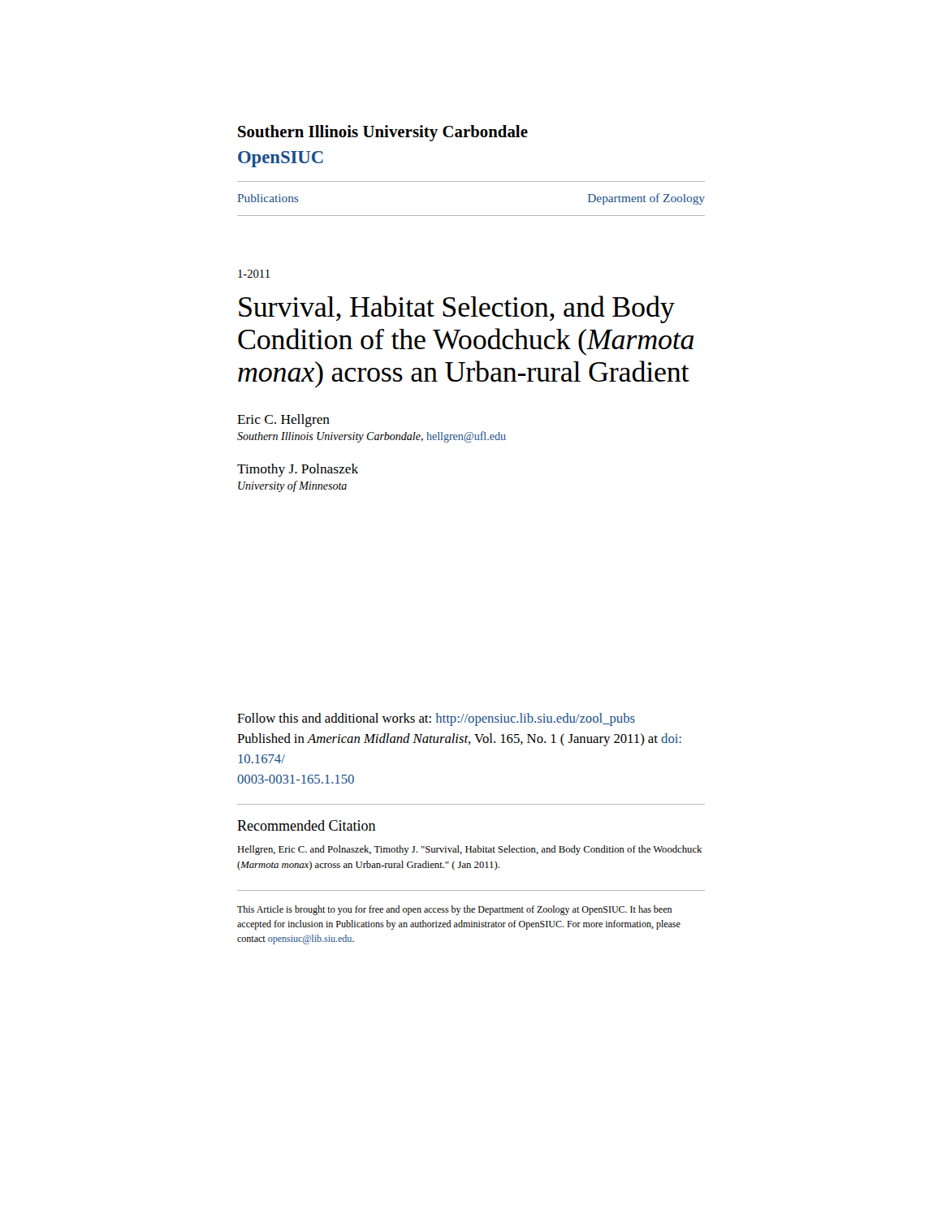Southern Illinois University Carbondale
OpenSIUC
Publications
Department of Zoology
1-2011
Survival, Habitat Selection, and Body Condition of the Woodchuck (Marmota monax) across an Urban-rural Gradient
Eric C. Hellgren
Southern Illinois University Carbondale, hellgren@ufl.edu
Timothy J. Polnaszek
University of Minnesota
Follow this and additional works at: http://opensiuc.lib.siu.edu/zool_pubs
Published in American Midland Naturalist, Vol. 165, No. 1 ( January 2011) at doi: 10.1674/
0003-0031-165.1.150
Recommended Citation
Hellgren, Eric C. and Polnaszek, Timothy J. "Survival, Habitat Selection, and Body Condition of the Woodchuck (Marmota monax) across an Urban-rural Gradient." ( Jan 2011).
This Article is brought to you for free and open access by the Department of Zoology at OpenSIUC. It has been accepted for inclusion in Publications by an authorized administrator of OpenSIUC. For more information, please contact opensiuc@lib.siu.edu.